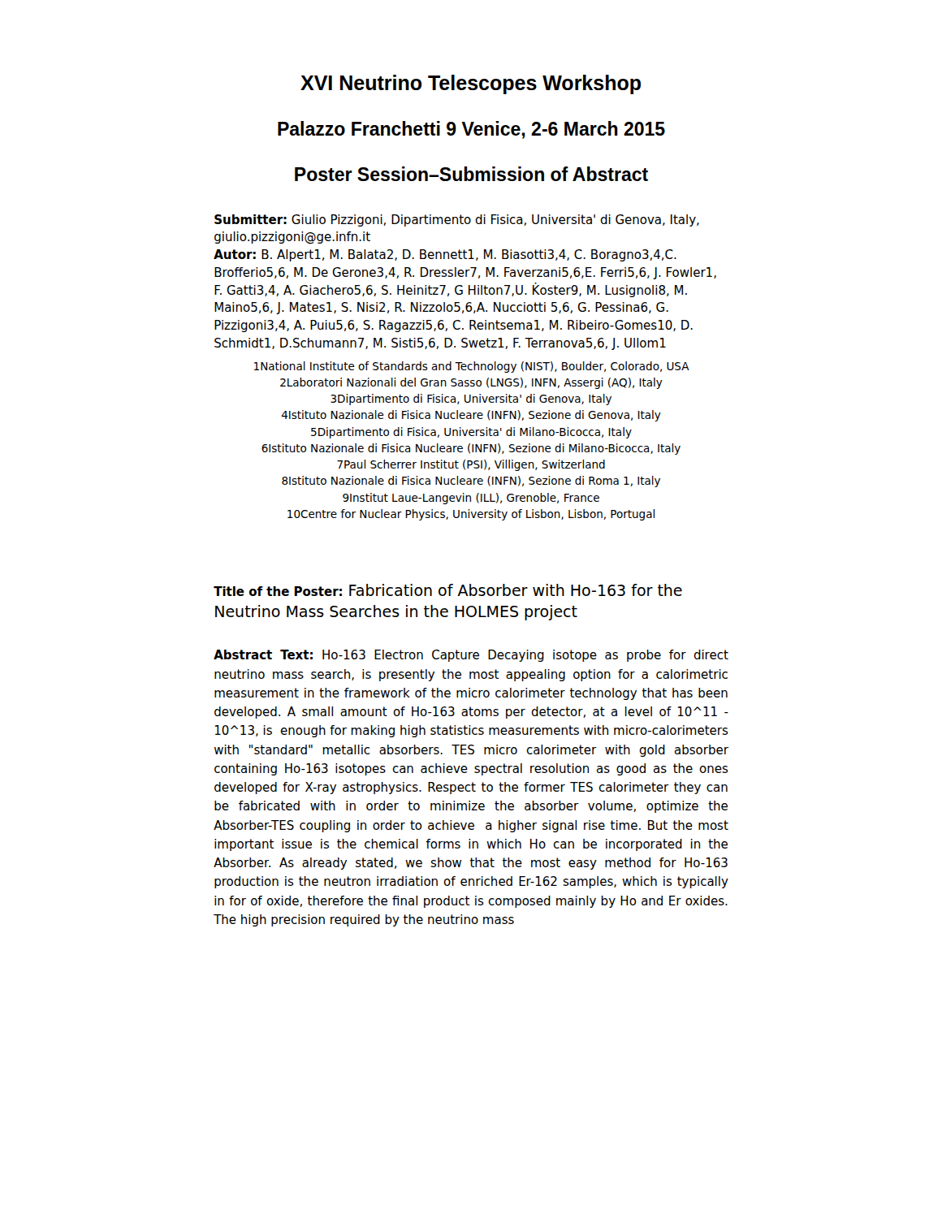XVI Neutrino Telescopes Workshop
Palazzo Franchetti 9 Venice, 2-6 March 2015
Poster Session–Submission of Abstract
Submitter: Giulio Pizzigoni, Dipartimento di Fisica, Universita' di Genova, Italy, giulio.pizzigoni@ge.infn.it
Autor: B. Alpert1, M. Balata2, D. Bennett1, M. Biasotti3,4, C. Boragno3,4,C. Brofferio5,6, M. De Gerone3,4, R. Dressler7, M. Faverzani5,6,E. Ferri5,6, J. Fowler1, F. Gatti3,4, A. Giachero5,6, S. Heinitz7, G Hilton7,U. K̇oster9, M. Lusignoli8, M. Maino5,6, J. Mates1, S. Nisi2, R. Nizzolo5,6,A. Nucciotti 5,6, G. Pessina6, G. Pizzigoni3,4, A. Puiu5,6, S. Ragazzi5,6, C. Reintsema1, M. Ribeiro-Gomes10, D. Schmidt1, D.Schumann7, M. Sisti5,6, D. Swetz1, F. Terranova5,6, J. Ullom1
1National Institute of Standards and Technology (NIST), Boulder, Colorado, USA
2Laboratori Nazionali del Gran Sasso (LNGS), INFN, Assergi (AQ), Italy
3Dipartimento di Fisica, Universita' di Genova, Italy
4Istituto Nazionale di Fisica Nucleare (INFN), Sezione di Genova, Italy
5Dipartimento di Fisica, Universita' di Milano-Bicocca, Italy
6Istituto Nazionale di Fisica Nucleare (INFN), Sezione di Milano-Bicocca, Italy
7Paul Scherrer Institut (PSI), Villigen, Switzerland
8Istituto Nazionale di Fisica Nucleare (INFN), Sezione di Roma 1, Italy
9Institut Laue-Langevin (ILL), Grenoble, France
10Centre for Nuclear Physics, University of Lisbon, Lisbon, Portugal
Title of the Poster: Fabrication of Absorber with Ho-163 for the Neutrino Mass Searches in the HOLMES project
Abstract Text: Ho-163 Electron Capture Decaying isotope as probe for direct neutrino mass search, is presently the most appealing option for a calorimetric measurement in the framework of the micro calorimeter technology that has been developed. A small amount of Ho-163 atoms per detector, at a level of 10^11 - 10^13, is enough for making high statistics measurements with micro-calorimeters with "standard" metallic absorbers. TES micro calorimeter with gold absorber containing Ho-163 isotopes can achieve spectral resolution as good as the ones developed for X-ray astrophysics. Respect to the former TES calorimeter they can be fabricated with in order to minimize the absorber volume, optimize the Absorber-TES coupling in order to achieve a higher signal rise time. But the most important issue is the chemical forms in which Ho can be incorporated in the Absorber. As already stated, we show that the most easy method for Ho-163 production is the neutron irradiation of enriched Er-162 samples, which is typically in for of oxide, therefore the final product is composed mainly by Ho and Er oxides. The high precision required by the neutrino mass